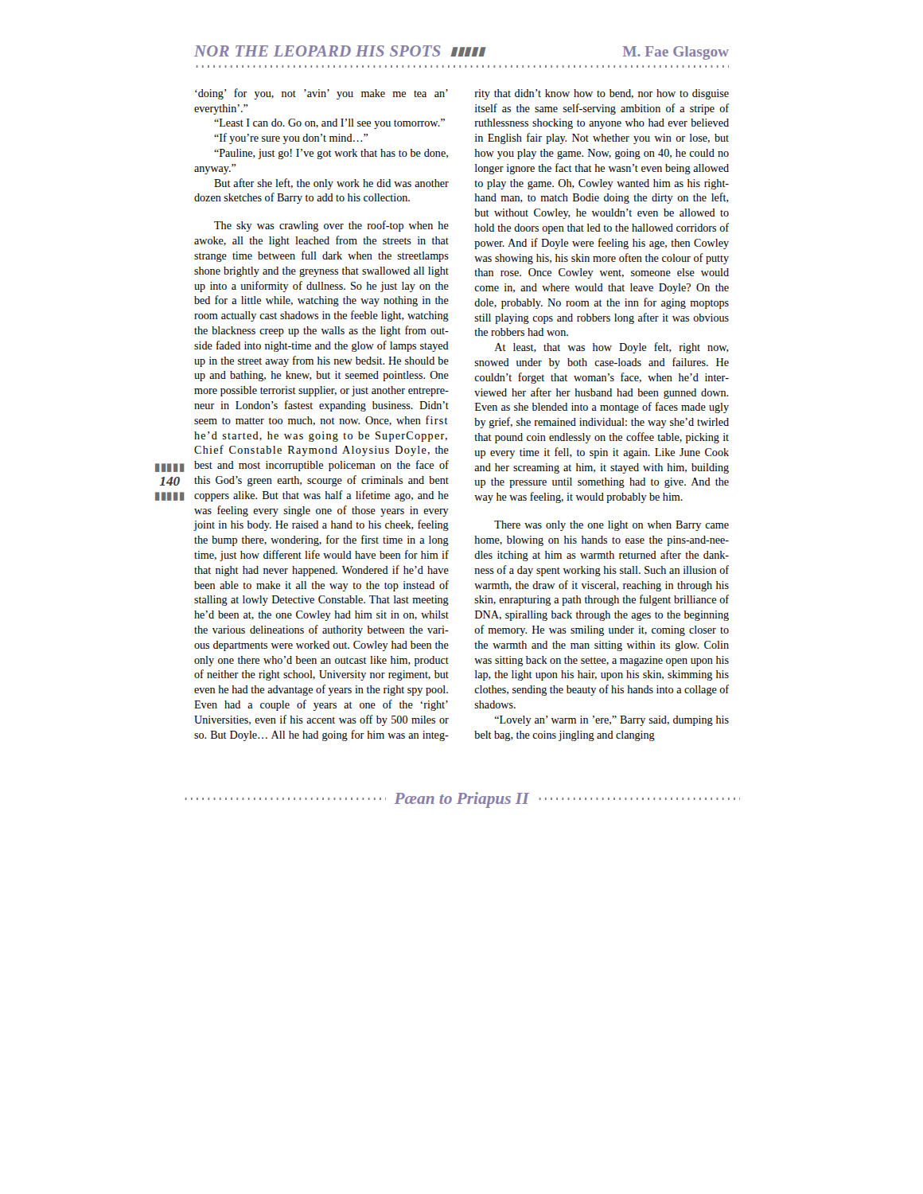Nor the Leopard His Spots▮▮▮▮▮
M. Fae Glasgow
▮▮▮▮▮ 140 ▮▮▮▮▮
‘doing’ for you, not ’avin’ you make me tea an’ everythin’.”
“Least I can do. Go on, and I’ll see you tomorrow.”
“If you’re sure you don’t mind…”
“Pauline, just go! I’ve got work that has to be done, anyway.”
But after she left, the only work he did was another dozen sketches of Barry to add to his collection.
The sky was crawling over the roof-top when he awoke, all the light leached from the streets in that strange time between full dark when the streetlamps shone brightly and the greyness that swallowed all light up into a uniformity of dullness. So he just lay on the bed for a little while, watching the way nothing in the room actually cast shadows in the feeble light, watching the blackness creep up the walls as the light from outside faded into night-time and the glow of lamps stayed up in the street away from his new bedsit. He should be up and bathing, he knew, but it seemed pointless. One more possible terrorist supplier, or just another entrepreneur in London’s fastest expanding business. Didn’t seem to matter too much, not now. Once, when first he’d started, he was going to be SuperCopper, Chief Constable Raymond Aloysius Doyle, the best and most incorruptible policeman on the face of this God’s green earth, scourge of criminals and bent coppers alike. But that was half a lifetime ago, and he was feeling every single one of those years in every joint in his body. He raised a hand to his cheek, feeling the bump there, wondering, for the first time in a long time, just how different life would have been for him if that night had never happened. Wondered if he’d have been able to make it all the way to the top instead of stalling at lowly Detective Constable. That last meeting he’d been at, the one Cowley had him sit in on, whilst the various delineations of authority between the various departments were worked out. Cowley had been the only one there who’d been an outcast like him, product of neither the right school, University nor regiment, but even he had the advantage of years in the right spy pool. Even had a couple of years at one of the ‘right’ Universities, even if his accent was off by 500 miles or so. But Doyle… All he had going for him was an integrity that didn’t know how to bend, nor how to disguise itself as the same self-serving ambition of a stripe of ruthlessness shocking to anyone who had ever believed in English fair play. Not whether you win or lose, but how you play the game. Now, going on 40, he could no longer ignore the fact that he wasn’t even being allowed to play the game. Oh, Cowley wanted him as his right-hand man, to match Bodie doing the dirty on the left, but without Cowley, he wouldn’t even be allowed to hold the doors open that led to the hallowed corridors of power. And if Doyle were feeling his age, then Cowley was showing his, his skin more often the colour of putty than rose. Once Cowley went, someone else would come in, and where would that leave Doyle? On the dole, probably. No room at the inn for aging moptops still playing cops and robbers long after it was obvious the robbers had won.
At least, that was how Doyle felt, right now, snowed under by both case-loads and failures. He couldn’t forget that woman’s face, when he’d interviewed her after her husband had been gunned down. Even as she blended into a montage of faces made ugly by grief, she remained individual: the way she’d twirled that pound coin endlessly on the coffee table, picking it up every time it fell, to spin it again. Like June Cook and her screaming at him, it stayed with him, building up the pressure until something had to give. And the way he was feeling, it would probably be him.
There was only the one light on when Barry came home, blowing on his hands to ease the pins-and-needles itching at him as warmth returned after the dankness of a day spent working his stall. Such an illusion of warmth, the draw of it visceral, reaching in through his skin, enrapturing a path through the fulgent brilliance of DNA, spiralling back through the ages to the beginning of memory. He was smiling under it, coming closer to the warmth and the man sitting within its glow. Colin was sitting back on the settee, a magazine open upon his lap, the light upon his hair, upon his skin, skimming his clothes, sending the beauty of his hands into a collage of shadows.
“Lovely an’ warm in ’ere,” Barry said, dumping his belt bag, the coins jingling and clanging
Pæan to Priapus II